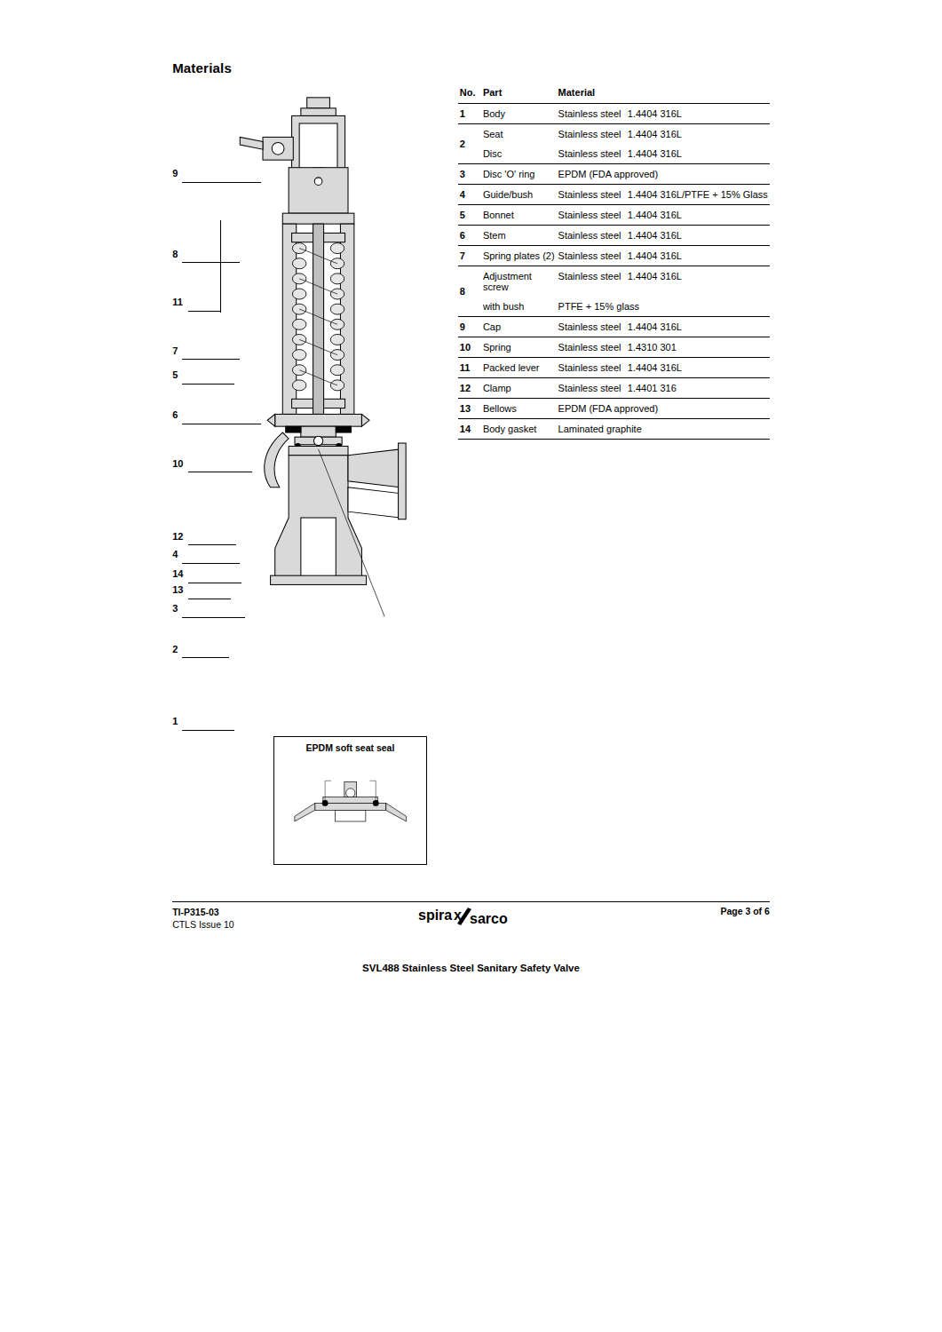Materials
9
8
11
7
5
6
10
12
4
14
13
3
2
1
EPDM soft seat seal
| No. | Part | Material |
| --- | --- | --- |
| 1 | Body | Stainless steel | 1.4404 316L |
| 2 | Seat | Stainless steel | 1.4404 316L |
| Disc | Stainless steel | 1.4404 316L |
| 3 | Disc 'O' ring | EPDM (FDA approved) |
| 4 | Guide/bush | Stainless steel | 1.4404 316L/PTFE + 15% Glass |
| 5 | Bonnet | Stainless steel | 1.4404 316L |
| 6 | Stem | Stainless steel | 1.4404 316L |
| 7 | Spring plates (2) | Stainless steel | 1.4404 316L |
| 8 | Adjustment screw | Stainless steel | 1.4404 316L |
| with bush | PTFE + 15% glass |
| 9 | Cap | Stainless steel | 1.4404 316L |
| 10 | Spring | Stainless steel | 1.4310 301 |
| 11 | Packed lever | Stainless steel | 1.4404 316L |
| 12 | Clamp | Stainless steel | 1.4401 316 |
| 13 | Bellows | EPDM (FDA approved) |
| 14 | Body gasket | Laminated graphite |
TI-P315-03
CTLS Issue 10
spira x sarco
Page 3 of 6
SVL488 Stainless Steel Sanitary Safety Valve